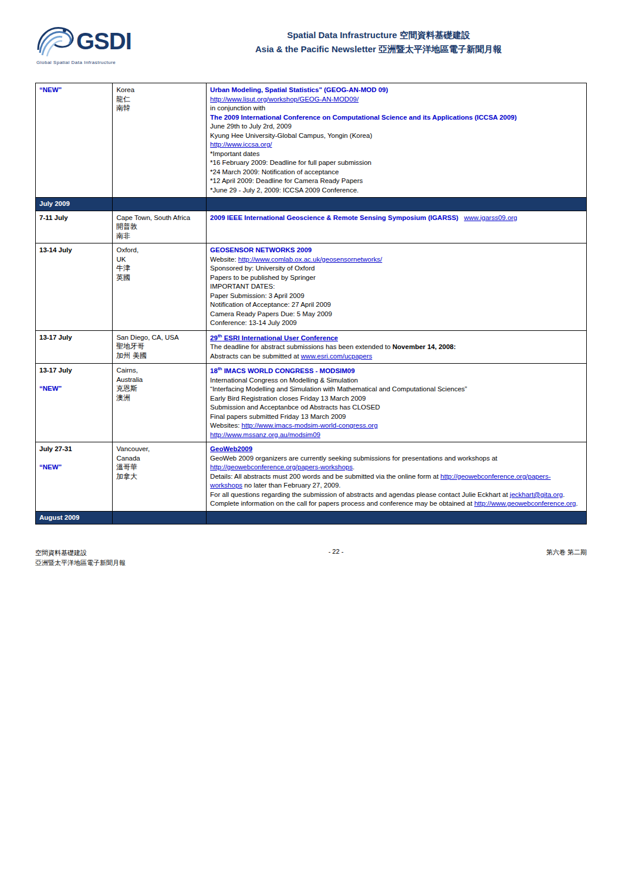GSDI
Global Spatial Data Infrastructure
Spatial Data Infrastructure 空間資料基礎建設
Asia & the Pacific Newsletter 亞洲暨太平洋地區電子新聞月報
| “NEW” | Korea 龍仁 南韓 | Urban Modeling, Spatial Statistics" (GEOG-AN-MOD 09) http://www.lisut.org/workshop/GEOG-AN-MOD09/ in conjunction with The 2009 International Conference on Computational Science and its Applications (ICCSA 2009) June 29th to July 2rd, 2009 Kyung Hee University-Global Campus, Yongin (Korea) http://www.iccsa.org/ *Important dates *16 February 2009: Deadline for full paper submission *24 March 2009: Notification of acceptance *12 April 2009: Deadline for Camera Ready Papers *June 29 - July 2, 2009: ICCSA 2009 Conference. |
| July 2009 | | |
| 7-11 July | Cape Town, South Africa 開普敦 南非 | 2009 IEEE International Geoscience & Remote Sensing Symposium (IGARSS) www.igarss09.org |
| 13-14 July | Oxford, UK 牛津 英國 | GEOSENSOR NETWORKS 2009 Website: http://www.comlab.ox.ac.uk/geosensornetworks/ Sponsored by: University of Oxford Papers to be published by Springer IMPORTANT DATES: Paper Submission: 3 April 2009 Notification of Acceptance: 27 April 2009 Camera Ready Papers Due: 5 May 2009 Conference: 13-14 July 2009 |
| 13-17 July | San Diego, CA, USA 聖地牙哥 加州 美國 | 29 th ESRI International User Conference The deadline for abstract submissions has been extended to November 14, 2008: Abstracts can be submitted at www.esri.com/ucpapers |
| 13-17 July “NEW” | Cairns, Australia 克恩斯 澳洲 | 18 th IMACS WORLD CONGRESS - MODSIM09 International Congress on Modelling & Simulation “Interfacing Modelling and Simulation with Mathematical and Computational Sciences” Early Bird Registration closes Friday 13 March 2009 Submission and Acceptanbce od Abstracts has CLOSED Final papers submitted Friday 13 March 2009 Websites: http://www.imacs-modsim-world-congress.org http://www.mssanz.org.au/modsim09 |
| July 27-31 “NEW” | Vancouver, Canada 溫哥華 加拿大 | GeoWeb2009 GeoWeb 2009 organizers are currently seeking submissions for presentations and workshops at http://geowebconference.org/papers-workshops . Details: All abstracts must 200 words and be submitted via the online form at http://geowebconference.org/papers-workshops no later than February 27, 2009. For all questions regarding the submission of abstracts and agendas please contact Julie Eckhart at jeckhart@gita.org . Complete information on the call for papers process and conference may be obtained at http://www.geowebconference.org . |
| August 2009 | | |
空間資料基礎建設
亞洲暨太平洋地區電子新聞月報
- 22 -
第六卷 第二期